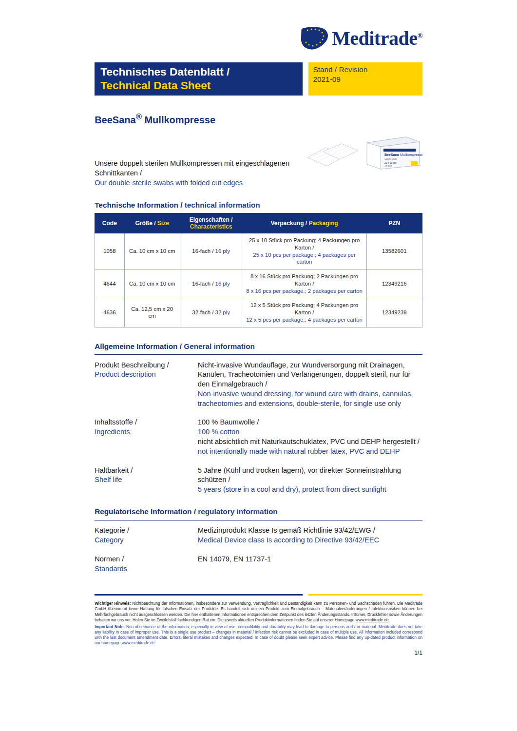Meditrade®
Technisches Datenblatt /
Technical Data Sheet
Stand / Revision
2021-09
BeeSana® Mullkompresse
Unsere doppelt sterilen Mullkompressen mit eingeschlagenen Schnittkanten /
Our double-sterile swabs with folded cut edges
BeeSana Mullkompresse Gauze swab 20 x 20 cm 16-fach
Technische Information / technical information
| Code | Größe / Size | Eigenschaften / Characteristics | Verpackung / Packaging | PZN |
| --- | --- | --- | --- | --- |
| 1058 | Ca. 10 cm x 10 cm | 16-fach / 16 ply | 25 x 10 Stück pro Packung; 4 Packungen pro Karton / 25 x 10 pcs per package.; 4 packages per carton | 13582601 |
| 4644 | Ca. 10 cm x 10 cm | 16-fach / 16 ply | 8 x 16 Stück pro Packung; 2 Packungen pro Karton / 8 x 16 pcs per package.; 2 packages per carton | 12349216 |
| 4636 | Ca. 12,5 cm x 20 cm | 32-fach / 32 ply | 12 x 5 Stück pro Packung; 4 Packungen pro Karton / 12 x 5 pcs per package.; 4 packages per carton | 12349239 |
Allgemeine Information / General information
Produkt Beschreibung /
Product description
Nicht-invasive Wundauflage, zur Wundversorgung mit Drainagen, Kanülen, Tracheotomien und Verlängerungen, doppelt steril, nur für den Einmalgebrauch /
Non-invasive wound dressing, for wound care with drains, cannulas, tracheotomies and extensions, double-sterile, for single use only
Inhaltsstoffe /
Ingredients
100 % Baumwolle /
100 % cotton
nicht absichtlich mit Naturkautschuklatex, PVC und DEHP hergestellt /
not intentionally made with natural rubber latex, PVC and DEHP
Haltbarkeit /
Shelf life
5 Jahre (Kühl und trocken lagern), vor direkter Sonneinstrahlung schützen /
5 years (store in a cool and dry), protect from direct sunlight
Regulatorische Information / regulatory information
Kategorie /
Category
Medizinprodukt Klasse Is gemäß Richtlinie 93/42/EWG /
Medical Device class Is according to Directive 93/42/EEC
Normen /
Standards
EN 14079, EN 11737-1
Wichtiger Hinweis: Nichtbeachtung der Informationen, insbesondere zur Verwendung, Verträglichkeit und Beständigkeit kann zu Personen- und Sachschäden führen. Die Meditrade GmbH übernimmt keine Haftung für falschen Einsatz der Produkte. Es handelt sich um ein Produkt zum Einmalgebrauch – Materialveränderungen / Infektionsrisiken können bei Mehrfachgebrauch nicht ausgeschlossen werden. Die hier enthaltenen Informationen entsprechen dem Zeitpunkt des letzten Änderungsstands. Irrtümer, Druckfehler sowie Änderungen behalten wir uns vor. Holen Sie im Zweifelsfall fachkundigen Rat ein. Die jeweils aktuellen Produktinformationen finden Sie auf unserer Homepage www.meditrade.de.
Important Note: Non-observance of the information, especially in view of use, compatibility and durability may lead to damage to persons and / or material. Meditrade does not take any liability in case of improper use. This is a single use product – changes in material / infection risk cannot be excluded in case of multiple use. All information included correspond with the last document amendment date. Errors, literal mistakes and changes expected. In case of doubt please seek expert advice. Please find any up-dated product information on our homepage www.meditrade.de.
1/1